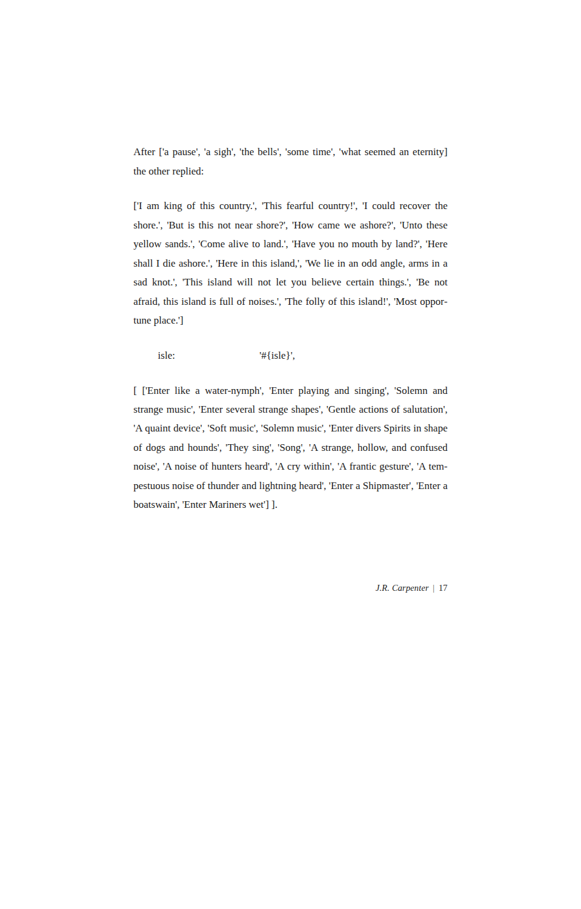After ['a pause', 'a sigh', 'the bells', 'some time', 'what seemed an eternity] the other replied:
['I am king of this country.', 'This fearful country!', 'I could recover the shore.', 'But is this not near shore?', 'How came we ashore?', 'Unto these yellow sands.', 'Come alive to land.', 'Have you no mouth by land?', 'Here shall I die ashore.', 'Here in this island,', 'We lie in an odd angle, arms in a sad knot.', 'This island will not let you believe certain things.', 'Be not afraid, this island is full of noises.', 'The folly of this island!', 'Most opportune place.']
isle: '#{isle}',
[ ['Enter like a water-nymph', 'Enter playing and singing', 'Solemn and strange music', 'Enter several strange shapes', 'Gentle actions of salutation', 'A quaint device', 'Soft music', 'Solemn music', 'Enter divers Spirits in shape of dogs and hounds', 'They sing', 'Song', 'A strange, hollow, and confused noise', 'A noise of hunters heard', 'A cry within', 'A frantic gesture', 'A tempestuous noise of thunder and lightning heard', 'Enter a Shipmaster', 'Enter a boatswain', 'Enter Mariners wet'] ].
J.R. Carpenter|17